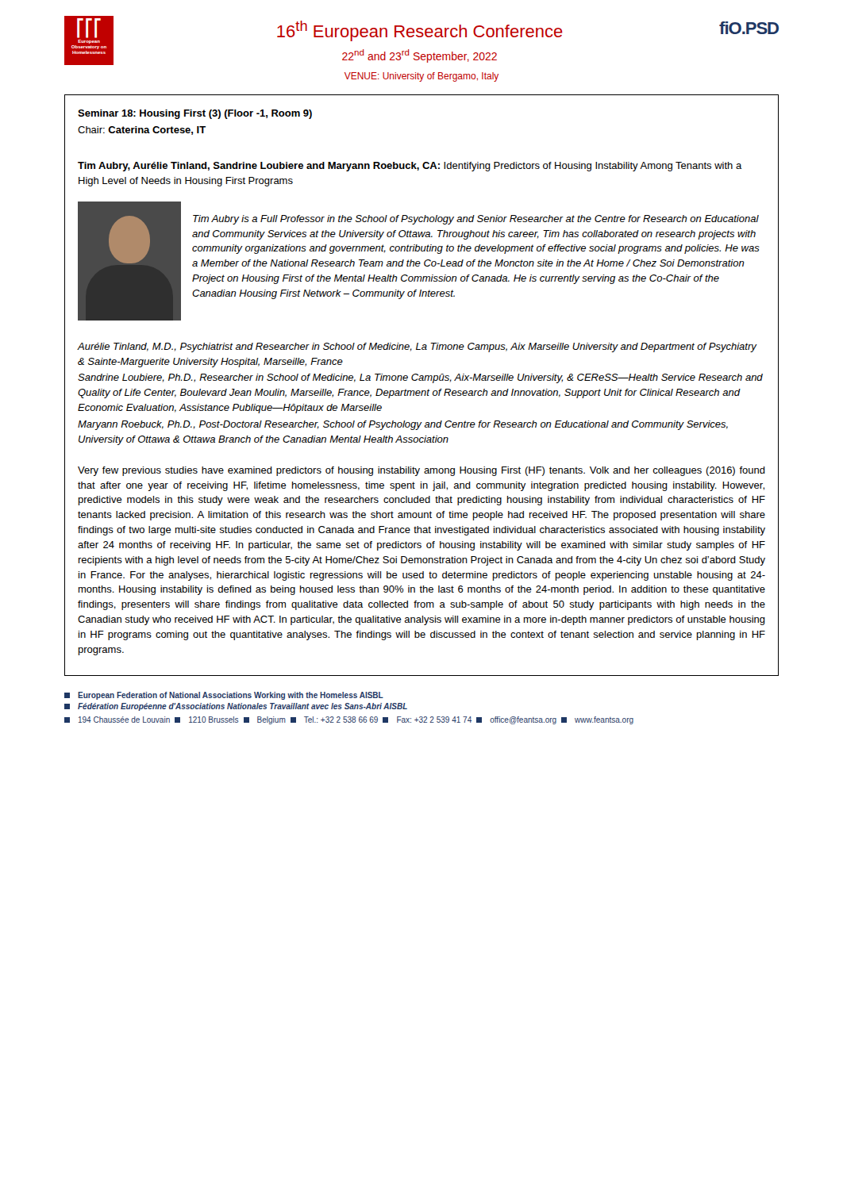⎡⎡⎡ European
Observatory on
Homelessness
16th European Research Conference
22nd and 23rd September, 2022
fi O.PSD
VENUE: University of Bergamo, Italy
Seminar 18: Housing First (3) (Floor -1, Room 9)
Chair: Caterina Cortese, IT
Tim Aubry, Aurélie Tinland, Sandrine Loubiere and Maryann Roebuck, CA: Identifying Predictors of Housing Instability Among Tenants with a High Level of Needs in Housing First Programs
Tim Aubry is a Full Professor in the School of Psychology and Senior Researcher at the Centre for Research on Educational and Community Services at the University of Ottawa. Throughout his career, Tim has collaborated on research projects with community organizations and government, contributing to the development of effective social programs and policies. He was a Member of the National Research Team and the Co-Lead of the Moncton site in the At Home / Chez Soi Demonstration Project on Housing First of the Mental Health Commission of Canada. He is currently serving as the Co-Chair of the Canadian Housing First Network – Community of Interest.
Aurélie Tinland, M.D., Psychiatrist and Researcher in School of Medicine, La Timone Campus, Aix Marseille University and Department of Psychiatry & Sainte-Marguerite University Hospital, Marseille, France
Sandrine Loubiere, Ph.D., Researcher in School of Medicine, La Timone Campûs, Aix-Marseille University, & CEReSS—Health Service Research and Quality of Life Center, Boulevard Jean Moulin, Marseille, France, Department of Research and Innovation, Support Unit for Clinical Research and Economic Evaluation, Assistance Publique—Hôpitaux de Marseille
Maryann Roebuck, Ph.D., Post-Doctoral Researcher, School of Psychology and Centre for Research on Educational and Community Services, University of Ottawa & Ottawa Branch of the Canadian Mental Health Association
Very few previous studies have examined predictors of housing instability among Housing First (HF) tenants. Volk and her colleagues (2016) found that after one year of receiving HF, lifetime homelessness, time spent in jail, and community integration predicted housing instability. However, predictive models in this study were weak and the researchers concluded that predicting housing instability from individual characteristics of HF tenants lacked precision. A limitation of this research was the short amount of time people had received HF. The proposed presentation will share findings of two large multi-site studies conducted in Canada and France that investigated individual characteristics associated with housing instability after 24 months of receiving HF. In particular, the same set of predictors of housing instability will be examined with similar study samples of HF recipients with a high level of needs from the 5-city At Home/Chez Soi Demonstration Project in Canada and from the 4-city Un chez soi d’abord Study in France. For the analyses, hierarchical logistic regressions will be used to determine predictors of people experiencing unstable housing at 24-months. Housing instability is defined as being housed less than 90% in the last 6 months of the 24-month period. In addition to these quantitative findings, presenters will share findings from qualitative data collected from a sub-sample of about 50 study participants with high needs in the Canadian study who received HF with ACT. In particular, the qualitative analysis will examine in a more in-depth manner predictors of unstable housing in HF programs coming out the quantitative analyses. The findings will be discussed in the context of tenant selection and service planning in HF programs.
European Federation of National Associations Working with the Homeless AISBL
Fédération Européenne d'Associations Nationales Travaillant avec les Sans-Abri AISBL
194 Chaussée de Louvain 1210 Brussels Belgium Tel.: +32 2 538 66 69 Fax: +32 2 539 41 74 office@feantsa.org www.feantsa.org